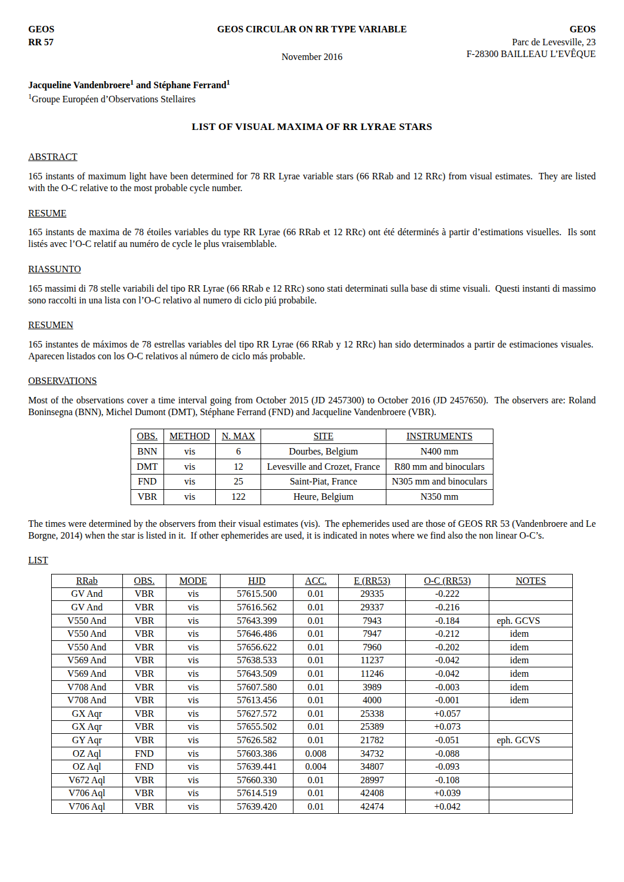GEOS
GEOS CIRCULAR ON RR TYPE VARIABLE
GEOS
RR 57
Parc de Levesville, 23
F-28300 BAILLEAU L’EVÊQUE
November 2016
Jacqueline Vandenbroere1 and Stéphane Ferrand1
1Groupe Européen d’Observations Stellaires
LIST OF VISUAL MAXIMA OF RR LYRAE STARS
ABSTRACT
165 instants of maximum light have been determined for 78 RR Lyrae variable stars (66 RRab and 12 RRc) from visual estimates. They are listed with the O-C relative to the most probable cycle number.
RESUME
165 instants de maxima de 78 étoiles variables du type RR Lyrae (66 RRab et 12 RRc) ont été déterminés à partir d’estimations visuelles. Ils sont listés avec l’O-C relatif au numéro de cycle le plus vraisemblable.
RIASSUNTO
165 massimi di 78 stelle variabili del tipo RR Lyrae (66 RRab e 12 RRc) sono stati determinati sulla base di stime visuali. Questi instanti di massimo sono raccolti in una lista con l’O-C relativo al numero di ciclo piú probabile.
RESUMEN
165 instantes de máximos de 78 estrellas variables del tipo RR Lyrae (66 RRab y 12 RRc) han sido determinados a partir de estimaciones visuales. Aparecen listados con los O-C relativos al número de ciclo más probable.
OBSERVATIONS
Most of the observations cover a time interval going from October 2015 (JD 2457300) to October 2016 (JD 2457650). The observers are: Roland Boninsegna (BNN), Michel Dumont (DMT), Stéphane Ferrand (FND) and Jacqueline Vandenbroere (VBR).
| OBS. | METHOD | N. MAX | SITE | INSTRUMENTS |
| --- | --- | --- | --- | --- |
| BNN | vis | 6 | Dourbes, Belgium | N400 mm |
| DMT | vis | 12 | Levesville and Crozet, France | R80 mm and binoculars |
| FND | vis | 25 | Saint-Piat, France | N305 mm and binoculars |
| VBR | vis | 122 | Heure, Belgium | N350 mm |
The times were determined by the observers from their visual estimates (vis). The ephemerides used are those of GEOS RR 53 (Vandenbroere and Le Borgne, 2014) when the star is listed in it. If other ephemerides are used, it is indicated in notes where we find also the non linear O-C’s.
LIST
| RRab | OBS. | MODE | HJD | ACC. | E (RR53) | O-C (RR53) | NOTES |
| --- | --- | --- | --- | --- | --- | --- | --- |
| GV And | VBR | vis | 57615.500 | 0.01 | 29335 | -0.222 | |
| GV And | VBR | vis | 57616.562 | 0.01 | 29337 | -0.216 | |
| V550 And | VBR | vis | 57643.399 | 0.01 | 7943 | -0.184 | eph. GCVS |
| V550 And | VBR | vis | 57646.486 | 0.01 | 7947 | -0.212 | idem |
| V550 And | VBR | vis | 57656.622 | 0.01 | 7960 | -0.202 | idem |
| V569 And | VBR | vis | 57638.533 | 0.01 | 11237 | -0.042 | idem |
| V569 And | VBR | vis | 57643.509 | 0.01 | 11246 | -0.042 | idem |
| V708 And | VBR | vis | 57607.580 | 0.01 | 3989 | -0.003 | idem |
| V708 And | VBR | vis | 57613.456 | 0.01 | 4000 | -0.001 | idem |
| GX Aqr | VBR | vis | 57627.572 | 0.01 | 25338 | +0.057 | |
| GX Aqr | VBR | vis | 57655.502 | 0.01 | 25389 | +0.073 | |
| GY Aqr | VBR | vis | 57626.582 | 0.01 | 21782 | -0.051 | eph. GCVS |
| OZ Aql | FND | vis | 57603.386 | 0.008 | 34732 | -0.088 | |
| OZ Aql | FND | vis | 57639.441 | 0.004 | 34807 | -0.093 | |
| V672 Aql | VBR | vis | 57660.330 | 0.01 | 28997 | -0.108 | |
| V706 Aql | VBR | vis | 57614.519 | 0.01 | 42408 | +0.039 | |
| V706 Aql | VBR | vis | 57639.420 | 0.01 | 42474 | +0.042 | |